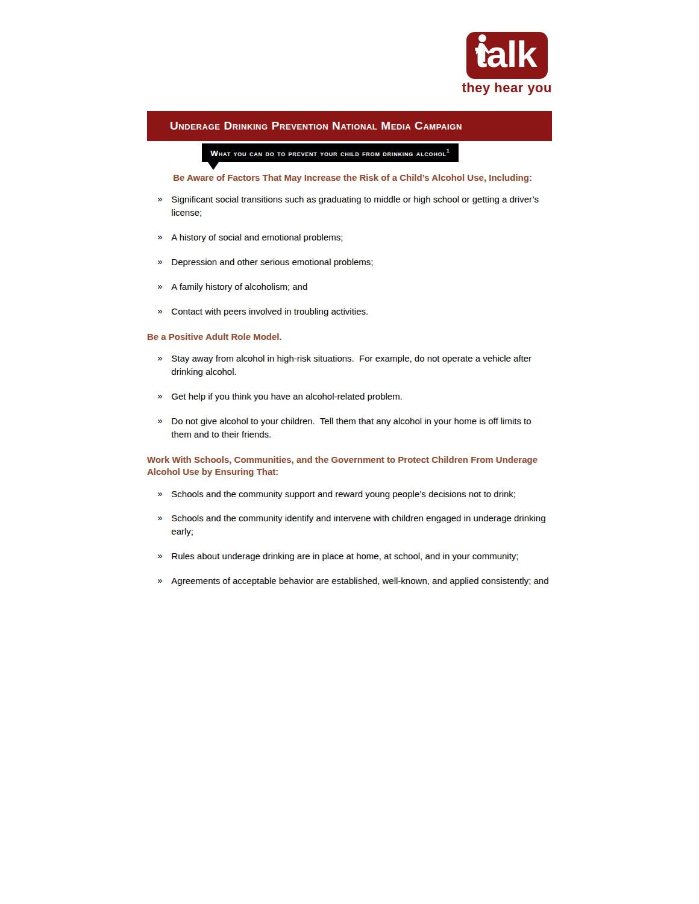talk
they hear you
Underage Drinking Prevention National Media Campaign
What you can do to prevent your child from drinking alcohol1
Be Aware of Factors That May Increase the Risk of a Child’s Alcohol Use, Including:
Significant social transitions such as graduating to middle or high school or getting a driver’s license;
A history of social and emotional problems;
Depression and other serious emotional problems;
A family history of alcoholism; and
Contact with peers involved in troubling activities.
Be a Positive Adult Role Model.
Stay away from alcohol in high-risk situations. For example, do not operate a vehicle after drinking alcohol.
Get help if you think you have an alcohol-related problem.
Do not give alcohol to your children. Tell them that any alcohol in your home is off limits to them and to their friends.
Work With Schools, Communities, and the Government to Protect Children From Underage Alcohol Use by Ensuring That:
Schools and the community support and reward young people’s decisions not to drink;
Schools and the community identify and intervene with children engaged in underage drinking early;
Rules about underage drinking are in place at home, at school, and in your community;
Agreements of acceptable behavior are established, well-known, and applied consistently; and